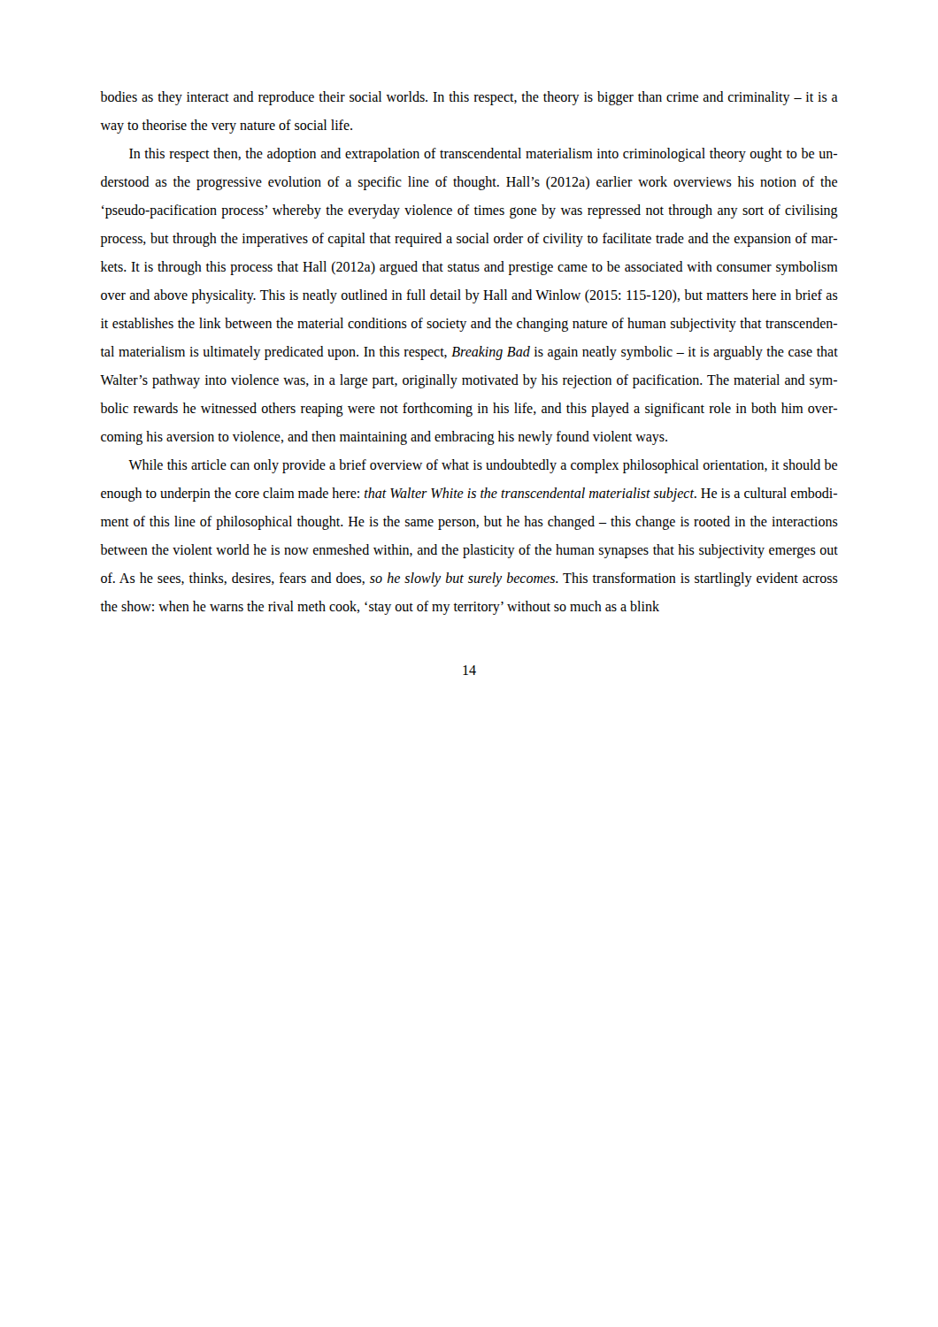bodies as they interact and reproduce their social worlds. In this respect, the theory is bigger than crime and criminality – it is a way to theorise the very nature of social life.
In this respect then, the adoption and extrapolation of transcendental materialism into criminological theory ought to be understood as the progressive evolution of a specific line of thought. Hall’s (2012a) earlier work overviews his notion of the ‘pseudo-pacification process’ whereby the everyday violence of times gone by was repressed not through any sort of civilising process, but through the imperatives of capital that required a social order of civility to facilitate trade and the expansion of markets. It is through this process that Hall (2012a) argued that status and prestige came to be associated with consumer symbolism over and above physicality. This is neatly outlined in full detail by Hall and Winlow (2015: 115-120), but matters here in brief as it establishes the link between the material conditions of society and the changing nature of human subjectivity that transcendental materialism is ultimately predicated upon. In this respect, Breaking Bad is again neatly symbolic – it is arguably the case that Walter’s pathway into violence was, in a large part, originally motivated by his rejection of pacification. The material and symbolic rewards he witnessed others reaping were not forthcoming in his life, and this played a significant role in both him overcoming his aversion to violence, and then maintaining and embracing his newly found violent ways.
While this article can only provide a brief overview of what is undoubtedly a complex philosophical orientation, it should be enough to underpin the core claim made here: that Walter White is the transcendental materialist subject. He is a cultural embodiment of this line of philosophical thought. He is the same person, but he has changed – this change is rooted in the interactions between the violent world he is now enmeshed within, and the plasticity of the human synapses that his subjectivity emerges out of. As he sees, thinks, desires, fears and does, so he slowly but surely becomes. This transformation is startlingly evident across the show: when he warns the rival meth cook, ‘stay out of my territory’ without so much as a blink
14